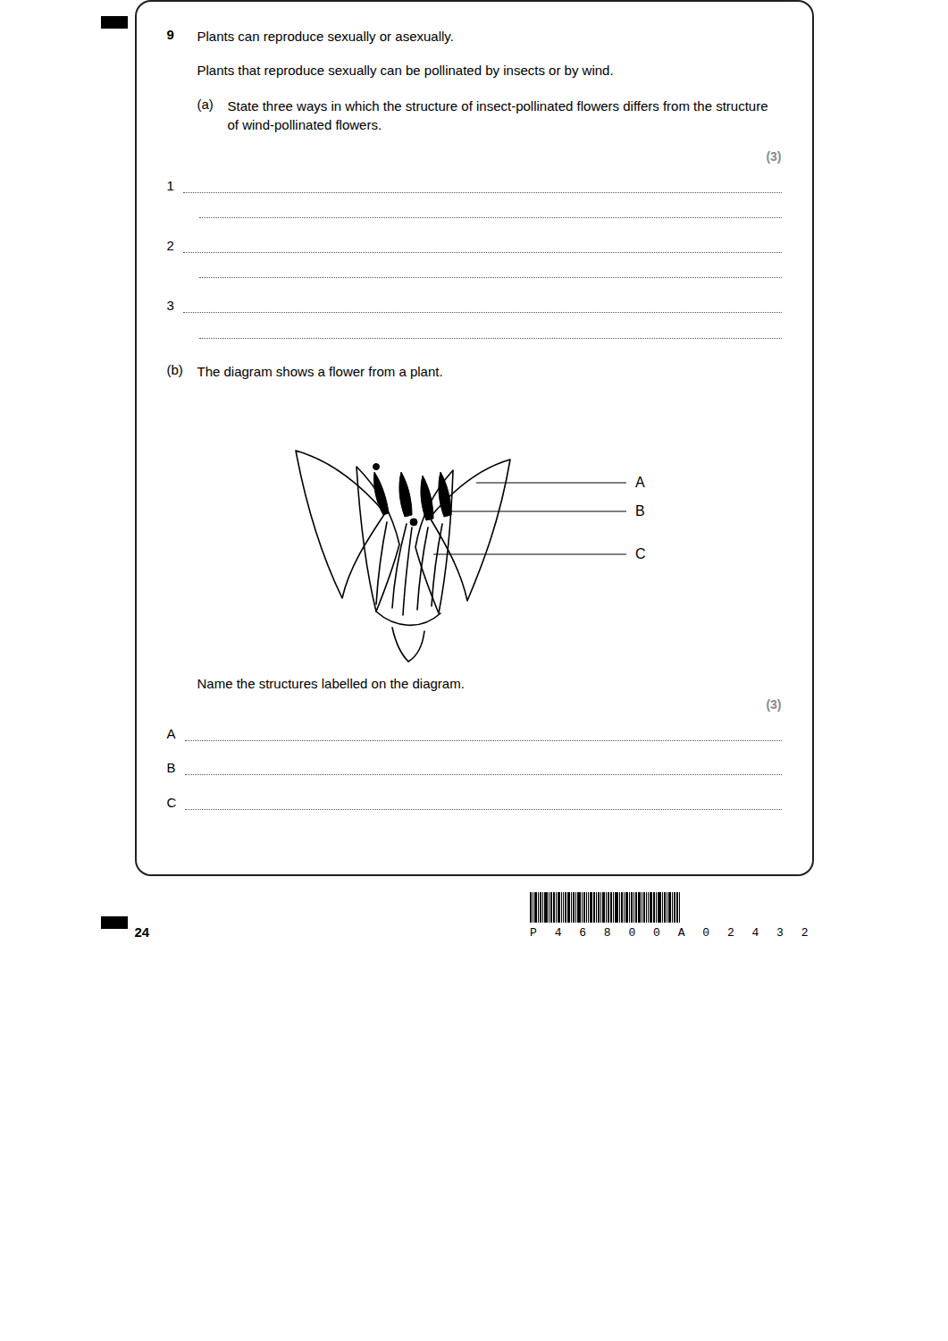9
Plants can reproduce sexually or asexually.
Plants that reproduce sexually can be pollinated by insects or by wind.
(a)
State three ways in which the structure of insect-pollinated flowers differs from the structure of wind-pollinated flowers.
(3)
1
2
3
(b)
The diagram shows a flower from a plant.
A B C
Name the structures labelled on the diagram.
(3)
A
B
C
24
P 4 6 8 0 0 A 0 2 4 3 2